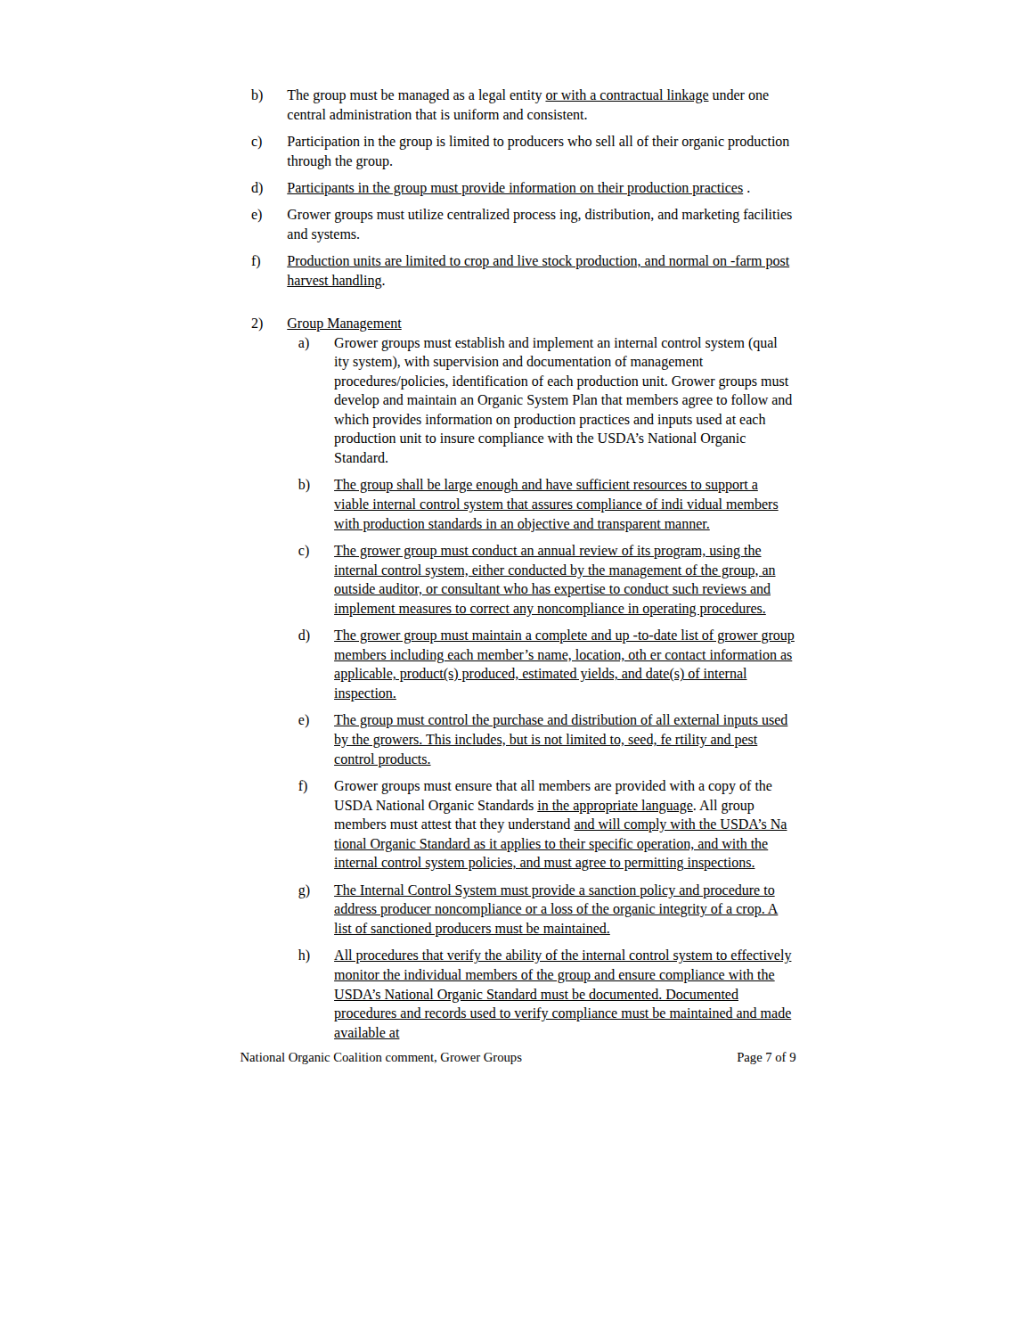b) The group must be managed as a legal entity or with a contractual linkage under one central administration that is uniform and consistent.
c) Participation in the group is limited to producers who sell all of their organic production through the group.
d) Participants in the group must provide information on their production practices .
e) Grower groups must utilize centralized process ing, distribution, and marketing facilities and systems.
f) Production units are limited to crop and live stock production, and normal on -farm post harvest handling.
2) Group Management
a) Grower groups must establish and implement an internal control system (qual ity system), with supervision and documentation of management procedures/policies, identification of each production unit. Grower groups must develop and maintain an Organic System Plan that members agree to follow and which provides information on production practices and inputs used at each production unit to insure compliance with the USDA’s National Organic Standard.
b) The group shall be large enough and have sufficient resources to support a viable internal control system that assures compliance of indi vidual members with production standards in an objective and transparent manner.
c) The grower group must conduct an annual review of its program, using the internal control system, either conducted by the management of the group, an outside auditor, or consultant who has expertise to conduct such reviews and implement measures to correct any noncompliance in operating procedures.
d) The grower group must maintain a complete and up -to-date list of grower group members including each member’s name, location, oth er contact information as applicable, product(s) produced, estimated yields, and date(s) of internal inspection.
e) The group must control the purchase and distribution of all external inputs used by the growers. This includes, but is not limited to, seed, fe rtility and pest control products.
f) Grower groups must ensure that all members are provided with a copy of the USDA National Organic Standards in the appropriate language. All group members must attest that they understand and will comply with the USDA’s Na tional Organic Standard as it applies to their specific operation, and with the internal control system policies, and must agree to permitting inspections.
g) The Internal Control System must provide a sanction policy and procedure to address producer noncompliance or a loss of the organic integrity of a crop. A list of sanctioned producers must be maintained.
h) All procedures that verify the ability of the internal control system to effectively monitor the individual members of the group and ensure compliance with the USDA’s National Organic Standard must be documented. Documented procedures and records used to verify compliance must be maintained and made available at
National Organic Coalition comment, Grower Groups Page 7 of 9